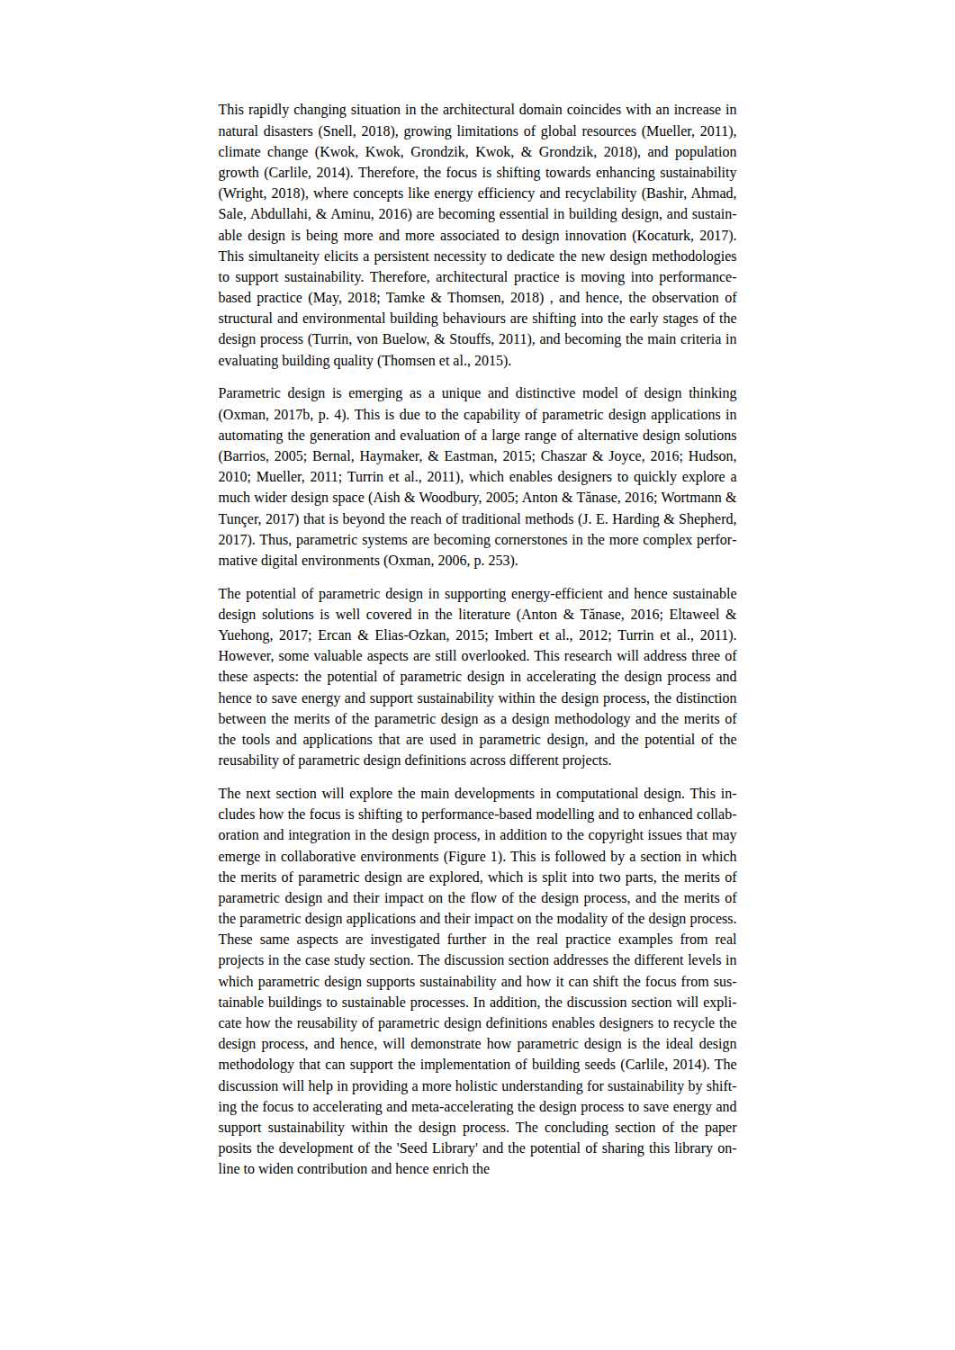This rapidly changing situation in the architectural domain coincides with an increase in natural disasters (Snell, 2018), growing limitations of global resources (Mueller, 2011), climate change (Kwok, Kwok, Grondzik, Kwok, & Grondzik, 2018), and population growth (Carlile, 2014). Therefore, the focus is shifting towards enhancing sustainability (Wright, 2018), where concepts like energy efficiency and recyclability (Bashir, Ahmad, Sale, Abdullahi, & Aminu, 2016) are becoming essential in building design, and sustainable design is being more and more associated to design innovation (Kocaturk, 2017). This simultaneity elicits a persistent necessity to dedicate the new design methodologies to support sustainability. Therefore, architectural practice is moving into performance-based practice (May, 2018; Tamke & Thomsen, 2018) , and hence, the observation of structural and environmental building behaviours are shifting into the early stages of the design process (Turrin, von Buelow, & Stouffs, 2011), and becoming the main criteria in evaluating building quality (Thomsen et al., 2015).
Parametric design is emerging as a unique and distinctive model of design thinking (Oxman, 2017b, p. 4). This is due to the capability of parametric design applications in automating the generation and evaluation of a large range of alternative design solutions (Barrios, 2005; Bernal, Haymaker, & Eastman, 2015; Chaszar & Joyce, 2016; Hudson, 2010; Mueller, 2011; Turrin et al., 2011), which enables designers to quickly explore a much wider design space (Aish & Woodbury, 2005; Anton & Tănase, 2016; Wortmann & Tunçer, 2017) that is beyond the reach of traditional methods (J. E. Harding & Shepherd, 2017). Thus, parametric systems are becoming cornerstones in the more complex performative digital environments (Oxman, 2006, p. 253).
The potential of parametric design in supporting energy-efficient and hence sustainable design solutions is well covered in the literature (Anton & Tănase, 2016; Eltaweel & Yuehong, 2017; Ercan & Elias-Ozkan, 2015; Imbert et al., 2012; Turrin et al., 2011). However, some valuable aspects are still overlooked. This research will address three of these aspects: the potential of parametric design in accelerating the design process and hence to save energy and support sustainability within the design process, the distinction between the merits of the parametric design as a design methodology and the merits of the tools and applications that are used in parametric design, and the potential of the reusability of parametric design definitions across different projects.
The next section will explore the main developments in computational design. This includes how the focus is shifting to performance-based modelling and to enhanced collaboration and integration in the design process, in addition to the copyright issues that may emerge in collaborative environments (Figure 1). This is followed by a section in which the merits of parametric design are explored, which is split into two parts, the merits of parametric design and their impact on the flow of the design process, and the merits of the parametric design applications and their impact on the modality of the design process. These same aspects are investigated further in the real practice examples from real projects in the case study section. The discussion section addresses the different levels in which parametric design supports sustainability and how it can shift the focus from sustainable buildings to sustainable processes. In addition, the discussion section will explicate how the reusability of parametric design definitions enables designers to recycle the design process, and hence, will demonstrate how parametric design is the ideal design methodology that can support the implementation of building seeds (Carlile, 2014). The discussion will help in providing a more holistic understanding for sustainability by shifting the focus to accelerating and meta-accelerating the design process to save energy and support sustainability within the design process. The concluding section of the paper posits the development of the 'Seed Library' and the potential of sharing this library online to widen contribution and hence enrich the